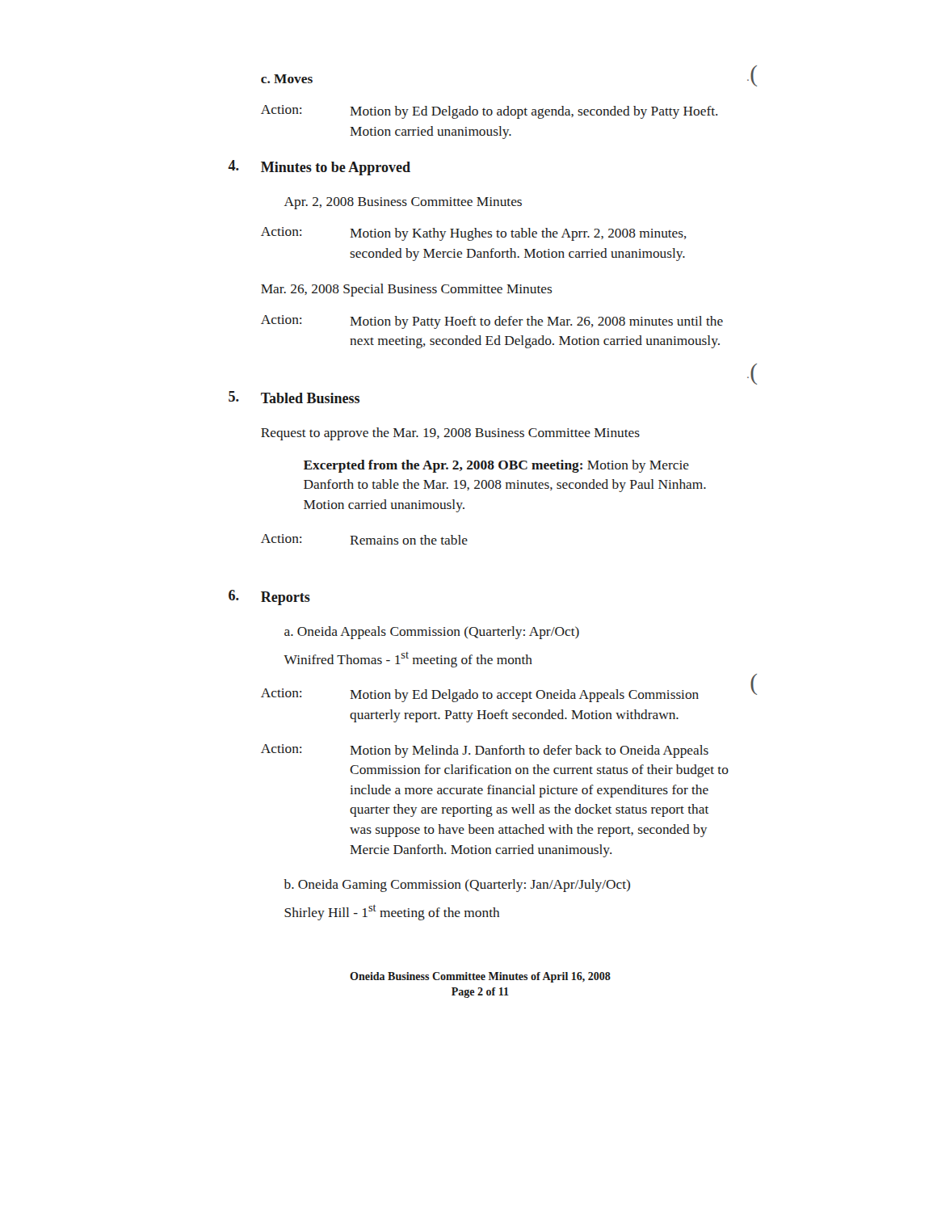( · ( · (
c. Moves
Action:
Motion by Ed Delgado to adopt agenda, seconded by Patty Hoeft. Motion carried unanimously.
4.
Minutes to be Approved
Apr. 2, 2008 Business Committee Minutes
Action:
Motion by Kathy Hughes to table the Aprr. 2, 2008 minutes, seconded by Mercie Danforth. Motion carried unanimously.
Mar. 26, 2008 Special Business Committee Minutes
Action:
Motion by Patty Hoeft to defer the Mar. 26, 2008 minutes until the next meeting, seconded Ed Delgado. Motion carried unanimously.
5.
Tabled Business
Request to approve the Mar. 19, 2008 Business Committee Minutes
Excerpted from the Apr. 2, 2008 OBC meeting: Motion by Mercie Danforth to table the Mar. 19, 2008 minutes, seconded by Paul Ninham. Motion carried unanimously.
Action:
Remains on the table
6.
Reports
a. Oneida Appeals Commission (Quarterly: Apr/Oct)
Winifred Thomas - 1st meeting of the month
Action:
Motion by Ed Delgado to accept Oneida Appeals Commission quarterly report. Patty Hoeft seconded. Motion withdrawn.
Action:
Motion by Melinda J. Danforth to defer back to Oneida Appeals Commission for clarification on the current status of their budget to include a more accurate financial picture of expenditures for the quarter they are reporting as well as the docket status report that was suppose to have been attached with the report, seconded by Mercie Danforth. Motion carried unanimously.
b. Oneida Gaming Commission (Quarterly: Jan/Apr/July/Oct)
Shirley Hill - 1st meeting of the month
Oneida Business Committee Minutes of April 16, 2008
Page 2 of 11